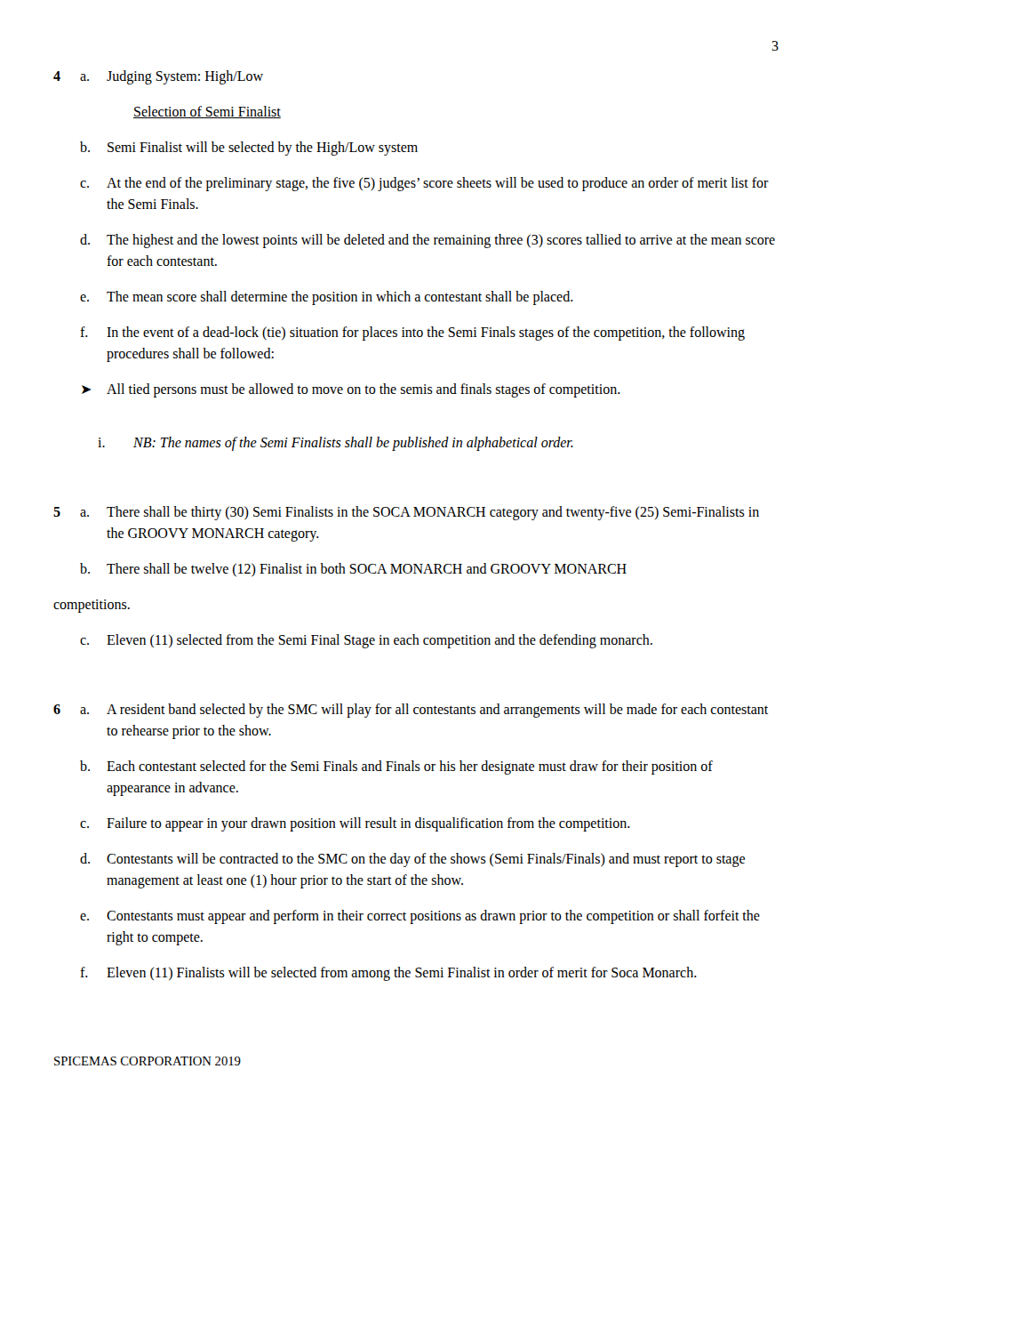3
4
a.
Judging System: High/Low
Selection of Semi Finalist
b.
Semi Finalist will be selected by the High/Low system
c.
At the end of the preliminary stage, the five (5) judges’ score sheets will be used to produce an order of merit list for the Semi Finals.
d.
The highest and the lowest points will be deleted and the remaining three (3) scores tallied to arrive at the mean score for each contestant.
e.
The mean score shall determine the position in which a contestant shall be placed.
f.
In the event of a dead-lock (tie) situation for places into the Semi Finals stages of the competition, the following procedures shall be followed:
➤
All tied persons must be allowed to move on to the semis and finals stages of competition.
i.
NB: The names of the Semi Finalists shall be published in alphabetical order.
5
a.
There shall be thirty (30) Semi Finalists in the SOCA MONARCH category and twenty-five (25) Semi-Finalists in the GROOVY MONARCH category.
b.
There shall be twelve (12) Finalist in both SOCA MONARCH and GROOVY MONARCH
competitions.
c.
Eleven (11) selected from the Semi Final Stage in each competition and the defending monarch.
6
a.
A resident band selected by the SMC will play for all contestants and arrangements will be made for each contestant to rehearse prior to the show.
b.
Each contestant selected for the Semi Finals and Finals or his her designate must draw for their position of appearance in advance.
c.
Failure to appear in your drawn position will result in disqualification from the competition.
d.
Contestants will be contracted to the SMC on the day of the shows (Semi Finals/Finals) and must report to stage management at least one (1) hour prior to the start of the show.
e.
Contestants must appear and perform in their correct positions as drawn prior to the competition or shall forfeit the right to compete.
f.
Eleven (11) Finalists will be selected from among the Semi Finalist in order of merit for Soca Monarch.
SPICEMAS CORPORATION 2019